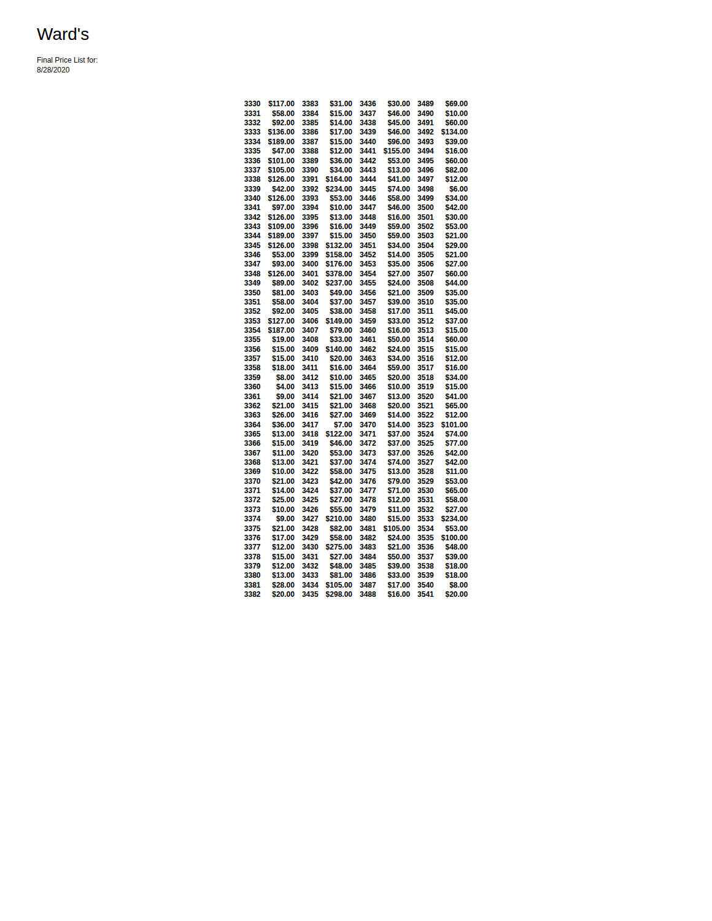Ward's
Final Price List for:
8/28/2020
| 3330 | $117.00 | 3383 | $31.00 | 3436 | $30.00 | 3489 | $69.00 |
| 3331 | $58.00 | 3384 | $15.00 | 3437 | $46.00 | 3490 | $10.00 |
| 3332 | $92.00 | 3385 | $14.00 | 3438 | $45.00 | 3491 | $60.00 |
| 3333 | $136.00 | 3386 | $17.00 | 3439 | $46.00 | 3492 | $134.00 |
| 3334 | $189.00 | 3387 | $15.00 | 3440 | $96.00 | 3493 | $39.00 |
| 3335 | $47.00 | 3388 | $12.00 | 3441 | $155.00 | 3494 | $16.00 |
| 3336 | $101.00 | 3389 | $36.00 | 3442 | $53.00 | 3495 | $60.00 |
| 3337 | $105.00 | 3390 | $34.00 | 3443 | $13.00 | 3496 | $82.00 |
| 3338 | $126.00 | 3391 | $164.00 | 3444 | $41.00 | 3497 | $12.00 |
| 3339 | $42.00 | 3392 | $234.00 | 3445 | $74.00 | 3498 | $6.00 |
| 3340 | $126.00 | 3393 | $53.00 | 3446 | $58.00 | 3499 | $34.00 |
| 3341 | $97.00 | 3394 | $10.00 | 3447 | $46.00 | 3500 | $42.00 |
| 3342 | $126.00 | 3395 | $13.00 | 3448 | $16.00 | 3501 | $30.00 |
| 3343 | $109.00 | 3396 | $16.00 | 3449 | $59.00 | 3502 | $53.00 |
| 3344 | $189.00 | 3397 | $15.00 | 3450 | $59.00 | 3503 | $21.00 |
| 3345 | $126.00 | 3398 | $132.00 | 3451 | $34.00 | 3504 | $29.00 |
| 3346 | $53.00 | 3399 | $158.00 | 3452 | $14.00 | 3505 | $21.00 |
| 3347 | $93.00 | 3400 | $176.00 | 3453 | $35.00 | 3506 | $27.00 |
| 3348 | $126.00 | 3401 | $378.00 | 3454 | $27.00 | 3507 | $60.00 |
| 3349 | $89.00 | 3402 | $237.00 | 3455 | $24.00 | 3508 | $44.00 |
| 3350 | $81.00 | 3403 | $49.00 | 3456 | $21.00 | 3509 | $35.00 |
| 3351 | $58.00 | 3404 | $37.00 | 3457 | $39.00 | 3510 | $35.00 |
| 3352 | $92.00 | 3405 | $38.00 | 3458 | $17.00 | 3511 | $45.00 |
| 3353 | $127.00 | 3406 | $149.00 | 3459 | $33.00 | 3512 | $37.00 |
| 3354 | $187.00 | 3407 | $79.00 | 3460 | $16.00 | 3513 | $15.00 |
| 3355 | $19.00 | 3408 | $33.00 | 3461 | $50.00 | 3514 | $60.00 |
| 3356 | $15.00 | 3409 | $140.00 | 3462 | $24.00 | 3515 | $15.00 |
| 3357 | $15.00 | 3410 | $20.00 | 3463 | $34.00 | 3516 | $12.00 |
| 3358 | $18.00 | 3411 | $16.00 | 3464 | $59.00 | 3517 | $16.00 |
| 3359 | $8.00 | 3412 | $10.00 | 3465 | $20.00 | 3518 | $34.00 |
| 3360 | $4.00 | 3413 | $15.00 | 3466 | $10.00 | 3519 | $15.00 |
| 3361 | $9.00 | 3414 | $21.00 | 3467 | $13.00 | 3520 | $41.00 |
| 3362 | $21.00 | 3415 | $21.00 | 3468 | $20.00 | 3521 | $65.00 |
| 3363 | $26.00 | 3416 | $27.00 | 3469 | $14.00 | 3522 | $12.00 |
| 3364 | $36.00 | 3417 | $7.00 | 3470 | $14.00 | 3523 | $101.00 |
| 3365 | $13.00 | 3418 | $122.00 | 3471 | $37.00 | 3524 | $74.00 |
| 3366 | $15.00 | 3419 | $46.00 | 3472 | $37.00 | 3525 | $77.00 |
| 3367 | $11.00 | 3420 | $53.00 | 3473 | $37.00 | 3526 | $42.00 |
| 3368 | $13.00 | 3421 | $37.00 | 3474 | $74.00 | 3527 | $42.00 |
| 3369 | $10.00 | 3422 | $58.00 | 3475 | $13.00 | 3528 | $11.00 |
| 3370 | $21.00 | 3423 | $42.00 | 3476 | $79.00 | 3529 | $53.00 |
| 3371 | $14.00 | 3424 | $37.00 | 3477 | $71.00 | 3530 | $65.00 |
| 3372 | $25.00 | 3425 | $27.00 | 3478 | $12.00 | 3531 | $58.00 |
| 3373 | $10.00 | 3426 | $55.00 | 3479 | $11.00 | 3532 | $27.00 |
| 3374 | $9.00 | 3427 | $210.00 | 3480 | $15.00 | 3533 | $234.00 |
| 3375 | $21.00 | 3428 | $82.00 | 3481 | $105.00 | 3534 | $53.00 |
| 3376 | $17.00 | 3429 | $58.00 | 3482 | $24.00 | 3535 | $100.00 |
| 3377 | $12.00 | 3430 | $275.00 | 3483 | $21.00 | 3536 | $48.00 |
| 3378 | $15.00 | 3431 | $27.00 | 3484 | $50.00 | 3537 | $39.00 |
| 3379 | $12.00 | 3432 | $48.00 | 3485 | $39.00 | 3538 | $18.00 |
| 3380 | $13.00 | 3433 | $81.00 | 3486 | $33.00 | 3539 | $18.00 |
| 3381 | $28.00 | 3434 | $105.00 | 3487 | $17.00 | 3540 | $8.00 |
| 3382 | $20.00 | 3435 | $298.00 | 3488 | $16.00 | 3541 | $20.00 |